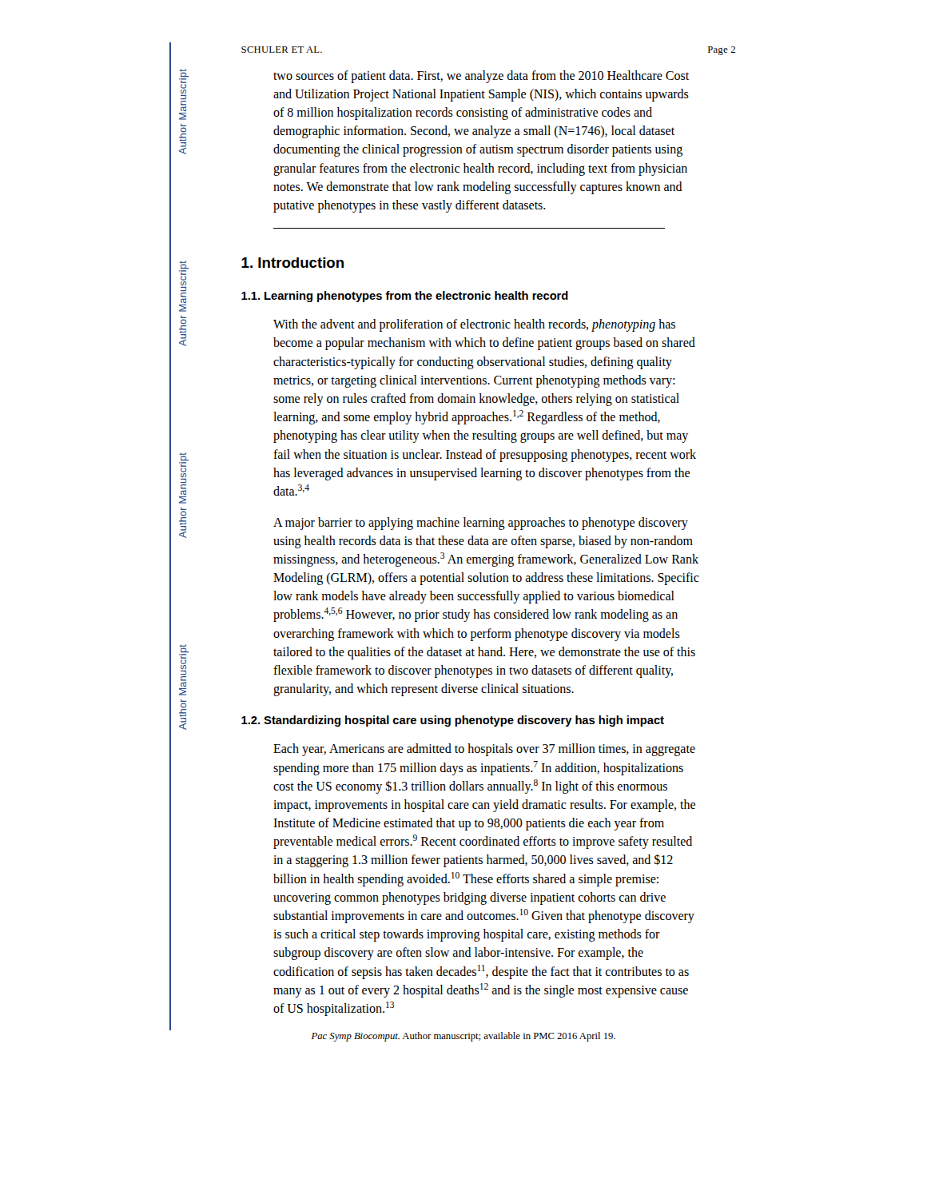Author Manuscript Author Manuscript Author Manuscript Author Manuscript
Schuler et al. Page 2
two sources of patient data. First, we analyze data from the 2010 Healthcare Cost and Utilization Project National Inpatient Sample (NIS), which contains upwards of 8 million hospitalization records consisting of administrative codes and demographic information. Second, we analyze a small (N=1746), local dataset documenting the clinical progression of autism spectrum disorder patients using granular features from the electronic health record, including text from physician notes. We demonstrate that low rank modeling successfully captures known and putative phenotypes in these vastly different datasets.
1. Introduction
1.1. Learning phenotypes from the electronic health record
With the advent and proliferation of electronic health records, phenotyping has become a popular mechanism with which to define patient groups based on shared characteristics-typically for conducting observational studies, defining quality metrics, or targeting clinical interventions. Current phenotyping methods vary: some rely on rules crafted from domain knowledge, others relying on statistical learning, and some employ hybrid approaches.1,2 Regardless of the method, phenotyping has clear utility when the resulting groups are well defined, but may fail when the situation is unclear. Instead of presupposing phenotypes, recent work has leveraged advances in unsupervised learning to discover phenotypes from the data.3,4
A major barrier to applying machine learning approaches to phenotype discovery using health records data is that these data are often sparse, biased by non-random missingness, and heterogeneous.3 An emerging framework, Generalized Low Rank Modeling (GLRM), offers a potential solution to address these limitations. Specific low rank models have already been successfully applied to various biomedical problems.4,5,6 However, no prior study has considered low rank modeling as an overarching framework with which to perform phenotype discovery via models tailored to the qualities of the dataset at hand. Here, we demonstrate the use of this flexible framework to discover phenotypes in two datasets of different quality, granularity, and which represent diverse clinical situations.
1.2. Standardizing hospital care using phenotype discovery has high impact
Each year, Americans are admitted to hospitals over 37 million times, in aggregate spending more than 175 million days as inpatients.7 In addition, hospitalizations cost the US economy $1.3 trillion dollars annually.8 In light of this enormous impact, improvements in hospital care can yield dramatic results. For example, the Institute of Medicine estimated that up to 98,000 patients die each year from preventable medical errors.9 Recent coordinated efforts to improve safety resulted in a staggering 1.3 million fewer patients harmed, 50,000 lives saved, and $12 billion in health spending avoided.10 These efforts shared a simple premise: uncovering common phenotypes bridging diverse inpatient cohorts can drive substantial improvements in care and outcomes.10 Given that phenotype discovery is such a critical step towards improving hospital care, existing methods for subgroup discovery are often slow and labor-intensive. For example, the codification of sepsis has taken decades11, despite the fact that it contributes to as many as 1 out of every 2 hospital deaths12 and is the single most expensive cause of US hospitalization.13
Pac Symp Biocomput. Author manuscript; available in PMC 2016 April 19.